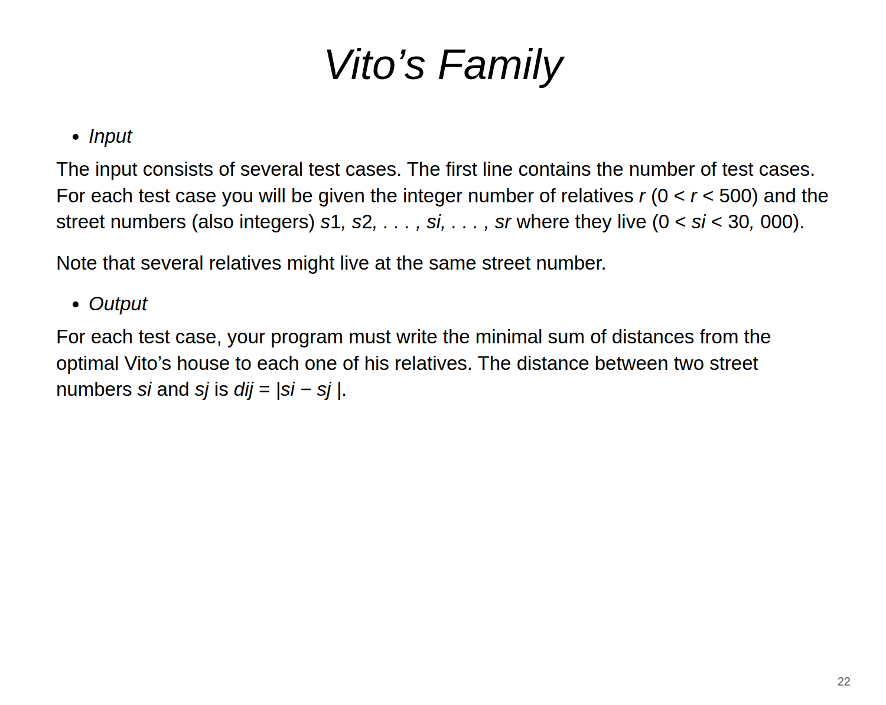Vito’s Family
Input
The input consists of several test cases. The first line contains the number of test cases. For each test case you will be given the integer number of relatives r (0 < r < 500) and the street numbers (also integers) s1, s2, . . . , si, . . . , sr where they live (0 < si < 30, 000).
Note that several relatives might live at the same street number.
Output
For each test case, your program must write the minimal sum of distances from the optimal Vito’s house to each one of his relatives. The distance between two street numbers si and sj is dij = |si − sj |.
22